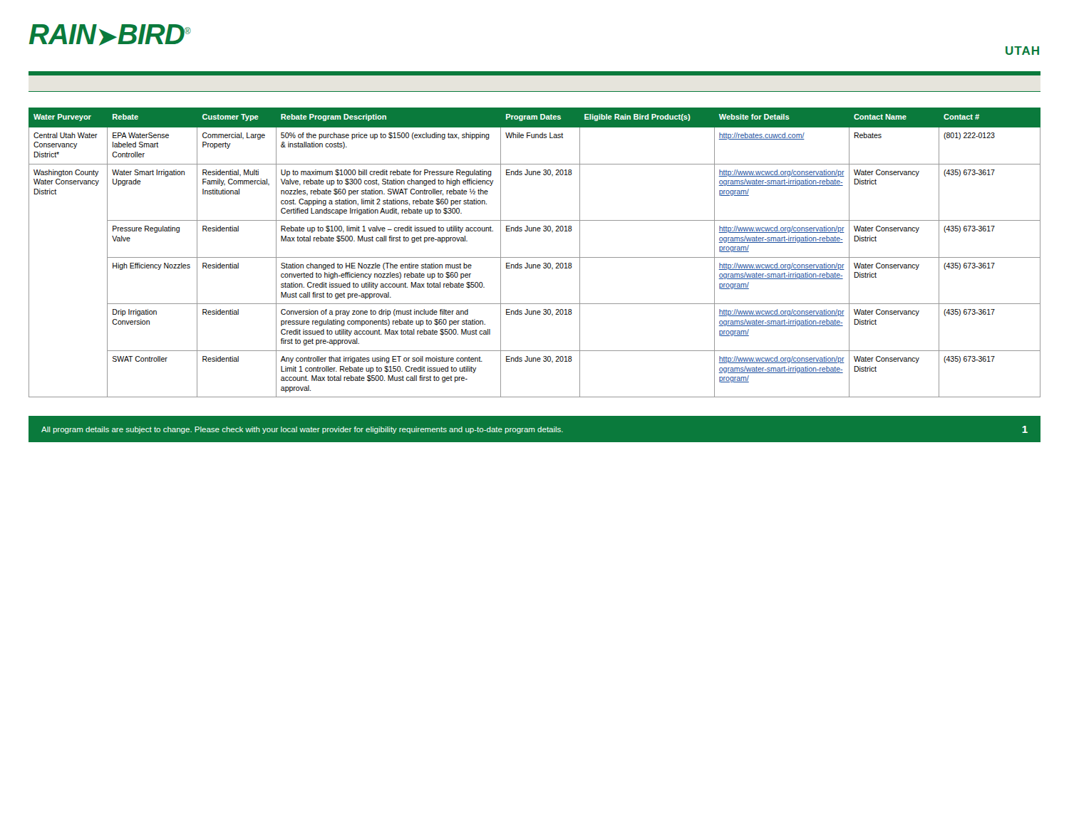RAIN➤BIRD®
UTAH
| Water Purveyor | Rebate | Customer Type | Rebate Program Description | Program Dates | Eligible Rain Bird Product(s) | Website for Details | Contact Name | Contact # |
| --- | --- | --- | --- | --- | --- | --- | --- | --- |
| Central Utah Water Conservancy District* | EPA WaterSense labeled Smart Controller | Commercial, Large Property | 50% of the purchase price up to $1500 (excluding tax, shipping & installation costs). | While Funds Last | | http://rebates.cuwcd.com/ | Rebates | (801) 222-0123 |
| Washington County Water Conservancy District | Water Smart Irrigation Upgrade | Residential, Multi Family, Commercial, Institutional | Up to maximum $1000 bill credit rebate for Pressure Regulating Valve, rebate up to $300 cost, Station changed to high efficiency nozzles, rebate $60 per station. SWAT Controller, rebate ½ the cost. Capping a station, limit 2 stations, rebate $60 per station. Certified Landscape Irrigation Audit, rebate up to $300. | Ends June 30, 2018 | | http://www.wcwcd.org/conservation/programs/water-smart-irrigation-rebate-program/ | Water Conservancy District | (435) 673-3617 |
| Pressure Regulating Valve | Residential | Rebate up to $100, limit 1 valve – credit issued to utility account. Max total rebate $500. Must call first to get pre-approval. | Ends June 30, 2018 | | http://www.wcwcd.org/conservation/programs/water-smart-irrigation-rebate-program/ | Water Conservancy District | (435) 673-3617 |
| High Efficiency Nozzles | Residential | Station changed to HE Nozzle (The entire station must be converted to high-efficiency nozzles) rebate up to $60 per station. Credit issued to utility account. Max total rebate $500. Must call first to get pre-approval. | Ends June 30, 2018 | | http://www.wcwcd.org/conservation/programs/water-smart-irrigation-rebate-program/ | Water Conservancy District | (435) 673-3617 |
| Drip Irrigation Conversion | Residential | Conversion of a pray zone to drip (must include filter and pressure regulating components) rebate up to $60 per station. Credit issued to utility account. Max total rebate $500. Must call first to get pre-approval. | Ends June 30, 2018 | | http://www.wcwcd.org/conservation/programs/water-smart-irrigation-rebate-program/ | Water Conservancy District | (435) 673-3617 |
| SWAT Controller | Residential | Any controller that irrigates using ET or soil moisture content. Limit 1 controller. Rebate up to $150. Credit issued to utility account. Max total rebate $500. Must call first to get pre-approval. | Ends June 30, 2018 | | http://www.wcwcd.org/conservation/programs/water-smart-irrigation-rebate-program/ | Water Conservancy District | (435) 673-3617 |
All program details are subject to change. Please check with your local water provider for eligibility requirements and up-to-date program details.
1